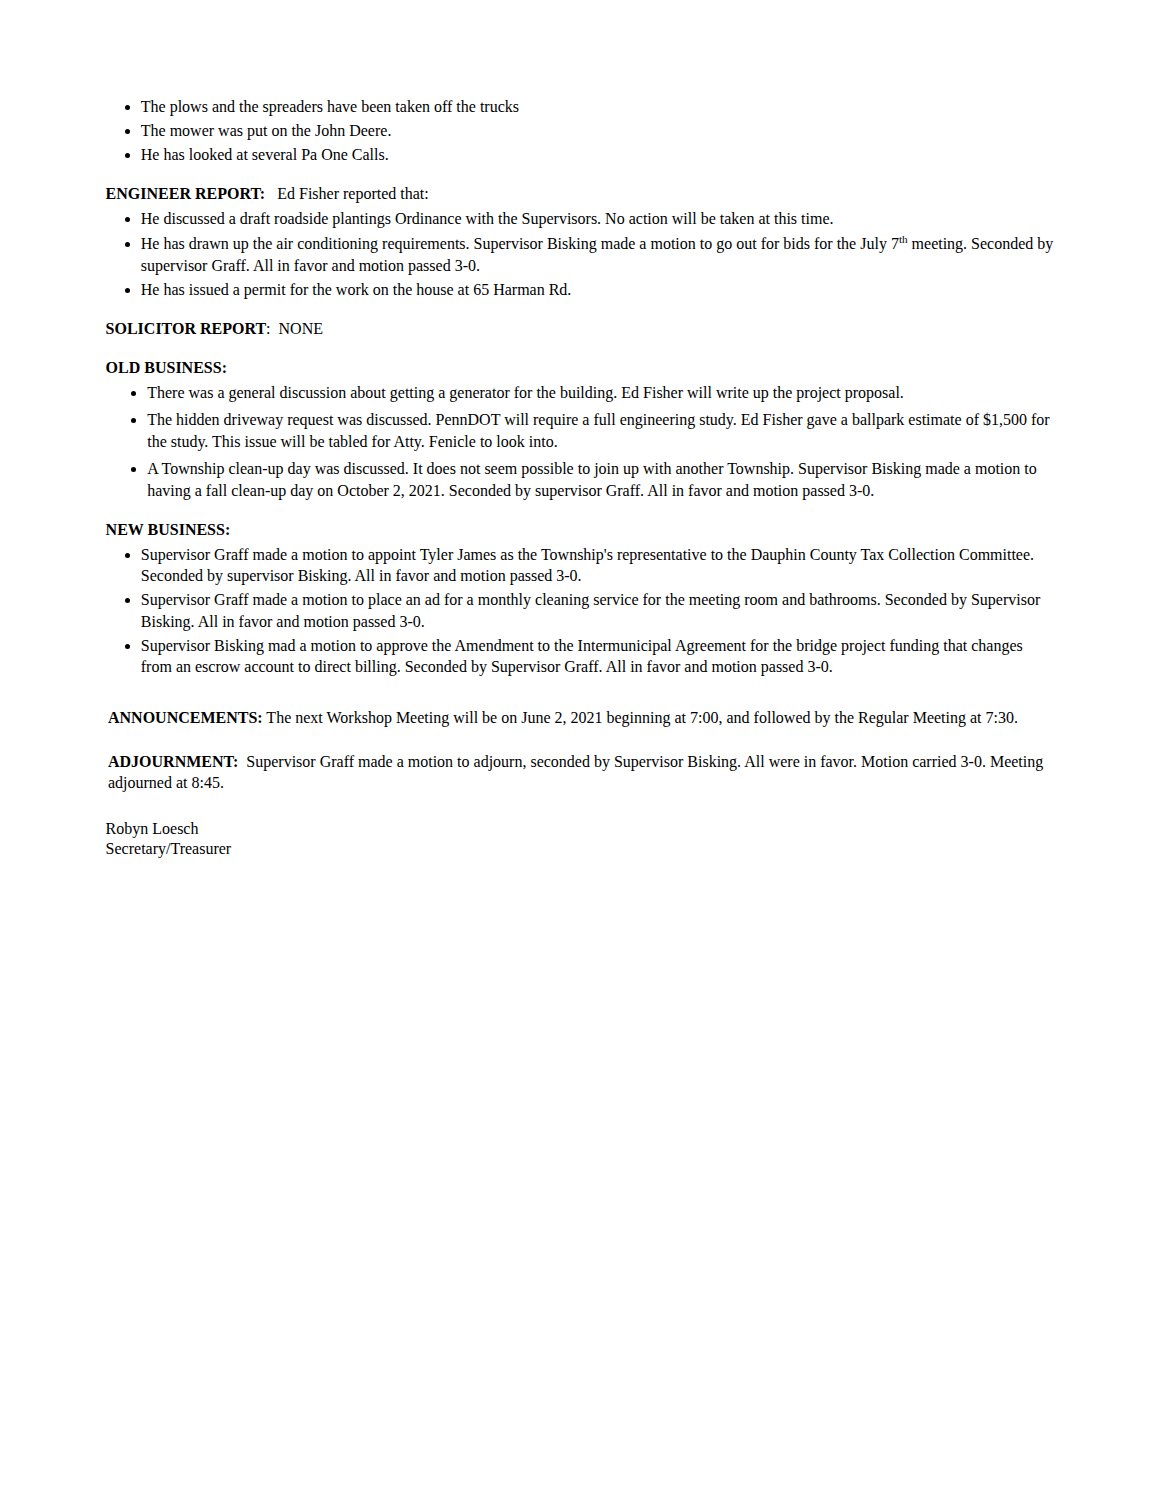The plows and the spreaders have been taken off the trucks
The mower was put on the John Deere.
He has looked at several Pa One Calls.
ENGINEER REPORT: Ed Fisher reported that:
He discussed a draft roadside plantings Ordinance with the Supervisors. No action will be taken at this time.
He has drawn up the air conditioning requirements. Supervisor Bisking made a motion to go out for bids for the July 7th meeting. Seconded by supervisor Graff. All in favor and motion passed 3-0.
He has issued a permit for the work on the house at 65 Harman Rd.
SOLICITOR REPORT: NONE
OLD BUSINESS:
There was a general discussion about getting a generator for the building. Ed Fisher will write up the project proposal.
The hidden driveway request was discussed. PennDOT will require a full engineering study. Ed Fisher gave a ballpark estimate of $1,500 for the study. This issue will be tabled for Atty. Fenicle to look into.
A Township clean-up day was discussed. It does not seem possible to join up with another Township. Supervisor Bisking made a motion to having a fall clean-up day on October 2, 2021. Seconded by supervisor Graff. All in favor and motion passed 3-0.
NEW BUSINESS:
Supervisor Graff made a motion to appoint Tyler James as the Township's representative to the Dauphin County Tax Collection Committee. Seconded by supervisor Bisking. All in favor and motion passed 3-0.
Supervisor Graff made a motion to place an ad for a monthly cleaning service for the meeting room and bathrooms. Seconded by Supervisor Bisking. All in favor and motion passed 3-0.
Supervisor Bisking mad a motion to approve the Amendment to the Intermunicipal Agreement for the bridge project funding that changes from an escrow account to direct billing. Seconded by Supervisor Graff. All in favor and motion passed 3-0.
ANNOUNCEMENTS: The next Workshop Meeting will be on June 2, 2021 beginning at 7:00, and followed by the Regular Meeting at 7:30.
ADJOURNMENT: Supervisor Graff made a motion to adjourn, seconded by Supervisor Bisking. All were in favor. Motion carried 3-0. Meeting adjourned at 8:45.
Robyn Loesch
Secretary/Treasurer